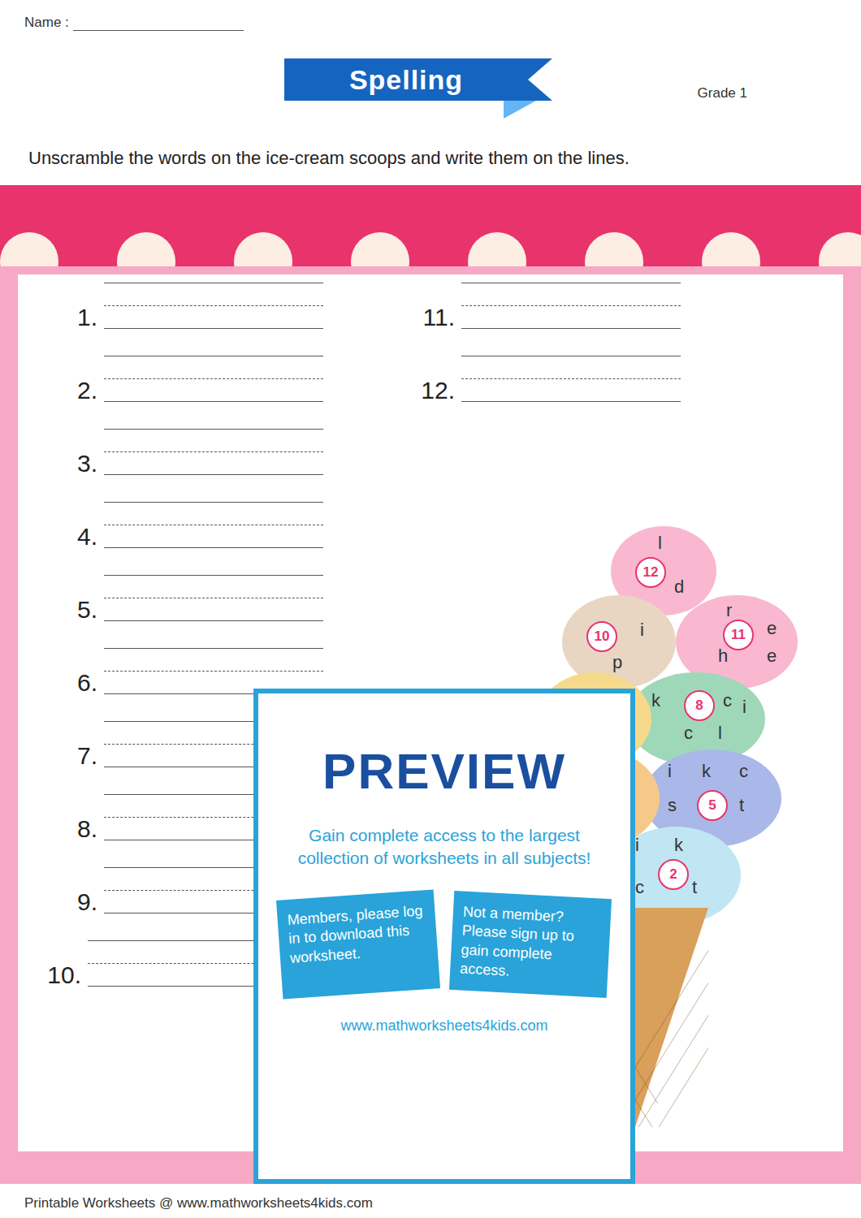Name :
Spelling
Grade 1
Unscramble the words on the ice-cream scoops and write them on the lines.
1.
2.
3.
4.
5.
6.
7.
8.
9.
10.
11.
12.
l d
12
i p
10
r e e h
11
k c i c l
8
c h
9
i k c s t
5
k
6
i k c t
2
k i
1
PREVIEW
Gain complete access to the largest collection of worksheets in all subjects!
Members, please log in to download this worksheet.
Not a member? Please sign up to gain complete access.
www.mathworksheets4kids.com
Printable Worksheets @ www.mathworksheets4kids.com